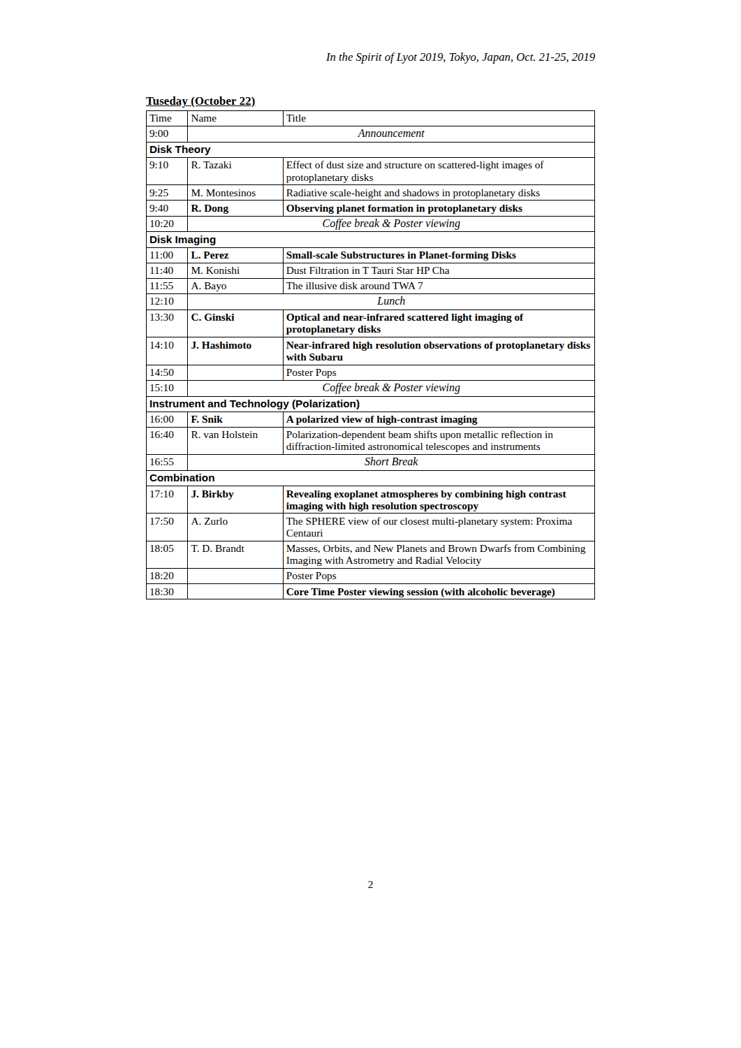In the Spirit of Lyot 2019, Tokyo, Japan, Oct. 21-25, 2019
Tuseday (October 22)
| Time | Name | Title |
| 9:00 | Announcement |
| Disk Theory |
| 9:10 | R. Tazaki | Effect of dust size and structure on scattered-light images of protoplanetary disks |
| 9:25 | M. Montesinos | Radiative scale-height and shadows in protoplanetary disks |
| 9:40 | R. Dong | Observing planet formation in protoplanetary disks |
| 10:20 | Coffee break & Poster viewing |
| Disk Imaging |
| 11:00 | L. Perez | Small-scale Substructures in Planet-forming Disks |
| 11:40 | M. Konishi | Dust Filtration in T Tauri Star HP Cha |
| 11:55 | A. Bayo | The illusive disk around TWA 7 |
| 12:10 | Lunch |
| 13:30 | C. Ginski | Optical and near-infrared scattered light imaging of protoplanetary disks |
| 14:10 | J. Hashimoto | Near-infrared high resolution observations of protoplanetary disks with Subaru |
| 14:50 | | Poster Pops |
| 15:10 | Coffee break & Poster viewing |
| Instrument and Technology (Polarization) |
| 16:00 | F. Snik | A polarized view of high-contrast imaging |
| 16:40 | R. van Holstein | Polarization-dependent beam shifts upon metallic reflection in diffraction-limited astronomical telescopes and instruments |
| 16:55 | Short Break |
| Combination |
| 17:10 | J. Birkby | Revealing exoplanet atmospheres by combining high contrast imaging with high resolution spectroscopy |
| 17:50 | A. Zurlo | The SPHERE view of our closest multi-planetary system: Proxima Centauri |
| 18:05 | T. D. Brandt | Masses, Orbits, and New Planets and Brown Dwarfs from Combining Imaging with Astrometry and Radial Velocity |
| 18:20 | | Poster Pops |
| 18:30 | | Core Time Poster viewing session (with alcoholic beverage) |
2